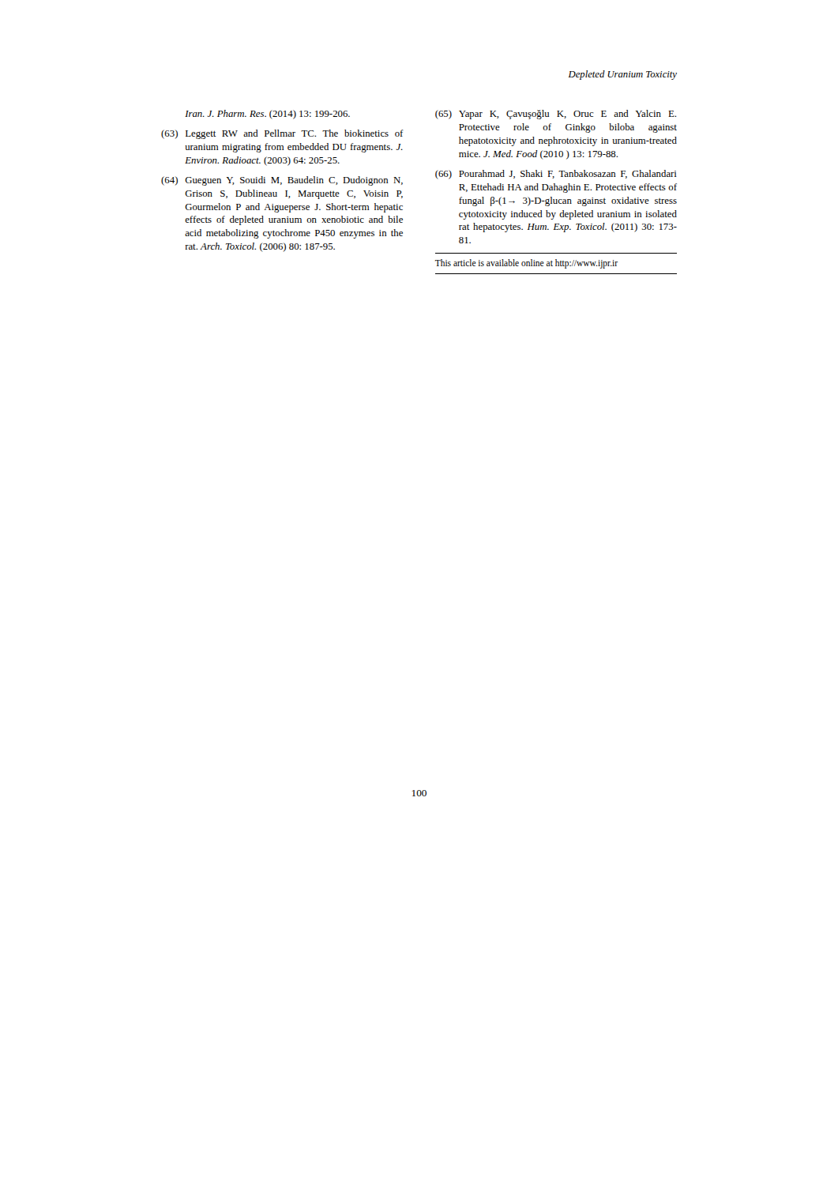Depleted Uranium Toxicity
Iran. J. Pharm. Res. (2014) 13: 199-206.
(63) Leggett RW and Pellmar TC. The biokinetics of uranium migrating from embedded DU fragments. J. Environ. Radioact. (2003) 64: 205-25.
(64) Gueguen Y, Souidi M, Baudelin C, Dudoignon N, Grison S, Dublineau I, Marquette C, Voisin P, Gourmelon P and Aigueperse J. Short-term hepatic effects of depleted uranium on xenobiotic and bile acid metabolizing cytochrome P450 enzymes in the rat. Arch. Toxicol. (2006) 80: 187-95.
(65) Yapar K, Çavuşoğlu K, Oruc E and Yalcin E. Protective role of Ginkgo biloba against hepatotoxicity and nephrotoxicity in uranium-treated mice. J. Med. Food (2010 ) 13: 179-88.
(66) Pourahmad J, Shaki F, Tanbakosazan F, Ghalandari R, Ettehadi HA and Dahaghin E. Protective effects of fungal β-(1→ 3)-D-glucan against oxidative stress cytotoxicity induced by depleted uranium in isolated rat hepatocytes. Hum. Exp. Toxicol. (2011) 30: 173-81.
This article is available online at http://www.ijpr.ir
100